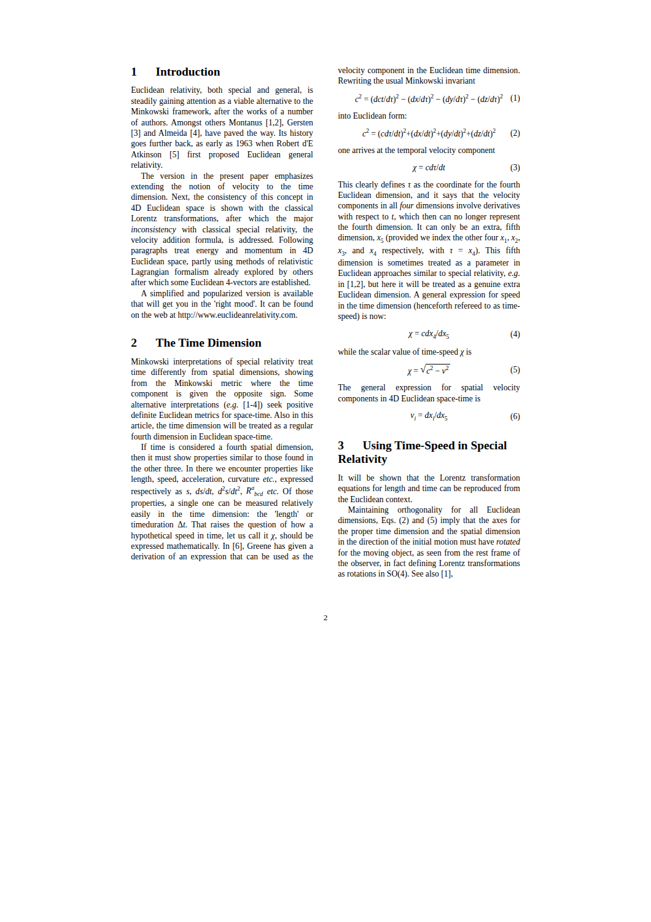1 Introduction
Euclidean relativity, both special and general, is steadily gaining attention as a viable alternative to the Minkowski framework, after the works of a number of authors. Amongst others Montanus [1,2], Gersten [3] and Almeida [4], have paved the way. Its history goes further back, as early as 1963 when Robert d'E Atkinson [5] first proposed Euclidean general relativity.
The version in the present paper emphasizes extending the notion of velocity to the time dimension. Next, the consistency of this concept in 4D Euclidean space is shown with the classical Lorentz transformations, after which the major inconsistency with classical special relativity, the velocity addition formula, is addressed. Following paragraphs treat energy and momentum in 4D Euclidean space, partly using methods of relativistic Lagrangian formalism already explored by others after which some Euclidean 4-vectors are established.
A simplified and popularized version is available that will get you in the 'right mood'. It can be found on the web at http://www.euclideanrelativity.com.
2 The Time Dimension
Minkowski interpretations of special relativity treat time differently from spatial dimensions, showing from the Minkowski metric where the time component is given the opposite sign. Some alternative interpretations (e.g. [1-4]) seek positive definite Euclidean metrics for space-time. Also in this article, the time dimension will be treated as a regular fourth dimension in Euclidean space-time.
If time is considered a fourth spatial dimension, then it must show properties similar to those found in the other three. In there we encounter properties like length, speed, acceleration, curvature etc., expressed respectively as s, ds/dt, d2s/dt2, Rabcd etc. Of those properties, a single one can be measured relatively easily in the time dimension: the 'length' or timeduration Δt. That raises the question of how a hypothetical speed in time, let us call it χ, should be expressed mathematically. In [6], Greene has given a derivation of an expression that can be used as the velocity component in the Euclidean time dimension. Rewriting the usual Minkowski invariant
c2 = (dct/dτ)2 − (dx/dτ)2 − (dy/dτ)2 − (dz/dτ)2 (1)
into Euclidean form:
c2 = (cdτ/dt)2+(dx/dt)2+(dy/dt)2+(dz/dt)2 (2)
one arrives at the temporal velocity component
χ = cdτ/dt (3)
This clearly defines τ as the coordinate for the fourth Euclidean dimension, and it says that the velocity components in all four dimensions involve derivatives with respect to t, which then can no longer represent the fourth dimension. It can only be an extra, fifth dimension, x5 (provided we index the other four x1, x2, x3, and x4 respectively, with τ = x4). This fifth dimension is sometimes treated as a parameter in Euclidean approaches similar to special relativity, e.g. in [1,2], but here it will be treated as a genuine extra Euclidean dimension. A general expression for speed in the time dimension (henceforth refereed to as time-speed) is now:
χ = cdx4/dx5 (4)
while the scalar value of time-speed χ is
χ = c2 − v2 (5)
The general expression for spatial velocity components in 4D Euclidean space-time is
vi = dxi/dx5 (6)
3 Using Time-Speed in Special Relativity
It will be shown that the Lorentz transformation equations for length and time can be reproduced from the Euclidean context.
Maintaining orthogonality for all Euclidean dimensions, Eqs. (2) and (5) imply that the axes for the proper time dimension and the spatial dimension in the direction of the initial motion must have rotated for the moving object, as seen from the rest frame of the observer, in fact defining Lorentz transformations as rotations in SO(4). See also [1],
2